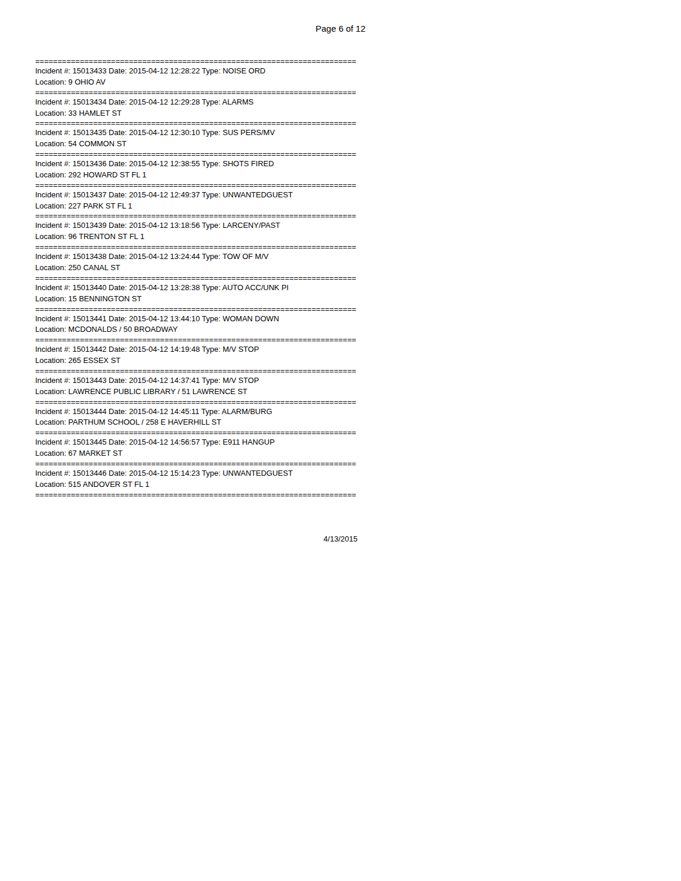Page 6 of 12
========================================================================
Incident #: 15013433 Date: 2015-04-12 12:28:22 Type: NOISE ORD
Location: 9 OHIO AV
========================================================================
Incident #: 15013434 Date: 2015-04-12 12:29:28 Type: ALARMS
Location: 33 HAMLET ST
========================================================================
Incident #: 15013435 Date: 2015-04-12 12:30:10 Type: SUS PERS/MV
Location: 54 COMMON ST
========================================================================
Incident #: 15013436 Date: 2015-04-12 12:38:55 Type: SHOTS FIRED
Location: 292 HOWARD ST FL 1
========================================================================
Incident #: 15013437 Date: 2015-04-12 12:49:37 Type: UNWANTEDGUEST
Location: 227 PARK ST FL 1
========================================================================
Incident #: 15013439 Date: 2015-04-12 13:18:56 Type: LARCENY/PAST
Location: 96 TRENTON ST FL 1
========================================================================
Incident #: 15013438 Date: 2015-04-12 13:24:44 Type: TOW OF M/V
Location: 250 CANAL ST
========================================================================
Incident #: 15013440 Date: 2015-04-12 13:28:38 Type: AUTO ACC/UNK PI
Location: 15 BENNINGTON ST
========================================================================
Incident #: 15013441 Date: 2015-04-12 13:44:10 Type: WOMAN DOWN
Location: MCDONALDS / 50 BROADWAY
========================================================================
Incident #: 15013442 Date: 2015-04-12 14:19:48 Type: M/V STOP
Location: 265 ESSEX ST
========================================================================
Incident #: 15013443 Date: 2015-04-12 14:37:41 Type: M/V STOP
Location: LAWRENCE PUBLIC LIBRARY / 51 LAWRENCE ST
========================================================================
Incident #: 15013444 Date: 2015-04-12 14:45:11 Type: ALARM/BURG
Location: PARTHUM SCHOOL / 258 E HAVERHILL ST
========================================================================
Incident #: 15013445 Date: 2015-04-12 14:56:57 Type: E911 HANGUP
Location: 67 MARKET ST
========================================================================
Incident #: 15013446 Date: 2015-04-12 15:14:23 Type: UNWANTEDGUEST
Location: 515 ANDOVER ST FL 1
========================================================================
4/13/2015